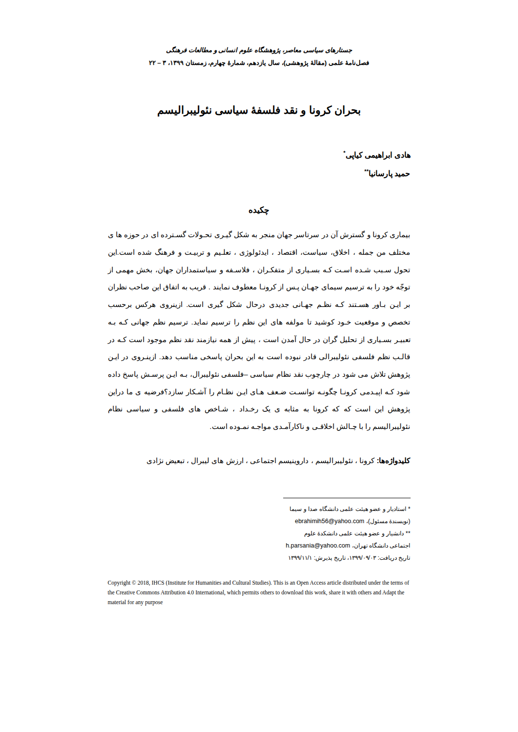جستارهای سیاسی معاصر، پژوهشگاه علوم انسانی و مطالعات فرهنگی
فصل‌نامهٔ علمی (مقالهٔ پژوهشی)، سال یازدهم، شمارهٔ چهارم، زمستان ۱۳۹۹، ۳ – ۲۲
بحران کرونا و نقد فلسفهٔ سیاسی نئولیبرالیسم
هادی ابراهیمی کیاپی*
حمید پارسانیا**
چکیده
بیماری کرونا و گسترش آن در سرتاسر جهان منجر به شکل گیـری تحـولات گسـترده ای در حوزه ها ی مختلف من جمله ، اخلاق، سیاست، اقتصاد ، ایدئولوژی ، تعلـیم و تربیـت و فرهنگ شده است.این تحول سـبب شـده اسـت کـه بسـیاری از متفکـران ، فلاسـفه و سیاستمداران جهان، بخش مهمی از توجّه خود را به ترسیم سیمای جهـان پـس از کرونـا معطوف نمایند . قریب به اتفاق این صاحب نظران بر ایـن بـاور هسـتند کـه نظـم جهـانی جدیدی درحال شکل گیری است. ازینروی هرکس برحسب تخصص و موقعیت خـود کوشید تا مولفه های این نظم را ترسیم نماید. ترسیم نظم جهانی کـه بـه تعبیـر بسـیاری از تحلیل گران در حال آمدن است ، پیش از همه نیازمند نقد نظم موجود است کـه در قالـب نظم فلسفی نئولیبرالی قادر نبوده است به این بحران پاسخی مناسب دهد. ازینـروی در ایـن پژوهش تلاش می شود در چارچوب نقد نظام سیاسی –فلسفی نئولیبرال، بـه ایـن پرسـش پاسخ داده شود کـه اپیـدمی کرونـا چگونـه توانسـت ضـعف هـای ایـن نظـام را آشـکار سازد؟فرضیه ی ما دراین پژوهش این است که که کرونا به مثابه ی یک رخـداد ، شـاخص های فلسفی و سیاسی نظام نئولیبرالیسم را با چـالش اخلاقـی و ناکارآمـدی مواجـه نمـوده است.
کلیدواژه‌ها: کرونا ، نئولیبرالیسم ، داروینیسم اجتماعی ، ارزش های لیبرال ، تبعیض نژادی
* استادیار و عضو هیئت علمی دانشگاه صدا و سیما (نویسندهٔ مسئول)، ebrahimih56@yahoo.com
** دانشیار و عضو هیئت علمی دانشکدهٔ علوم اجتماعی دانشگاه تهران، h.parsania@yahoo.com
تاریخ دریافت: ۱۳۹۹/۰۹/۰۳، تاریخ پذیرش: ۱۳۹۹/۱۱/۱
Copyright © 2018, IHCS (Institute for Humanities and Cultural Studies). This is an Open Access article distributed under the terms of the Creative Commons Attribution 4.0 International, which permits others to download this work, share it with others and Adapt the material for any purpose